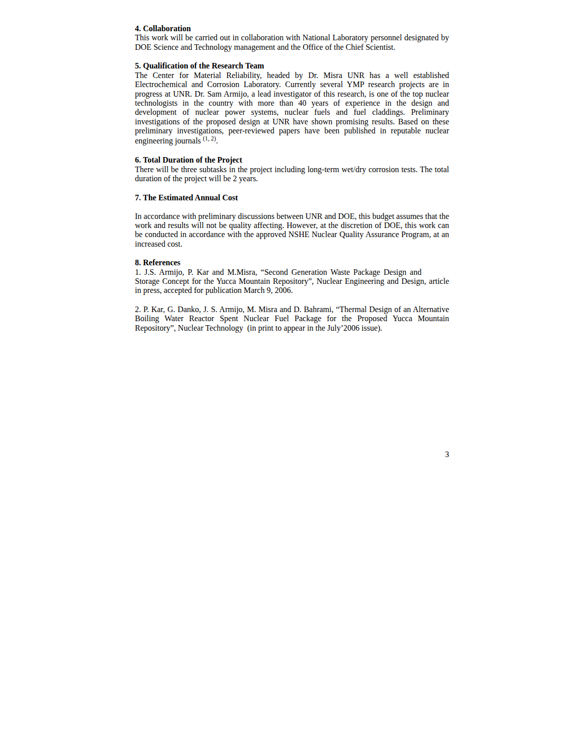4. Collaboration
This work will be carried out in collaboration with National Laboratory personnel designated by DOE Science and Technology management and the Office of the Chief Scientist.
5. Qualification of the Research Team
The Center for Material Reliability, headed by Dr. Misra UNR has a well established Electrochemical and Corrosion Laboratory. Currently several YMP research projects are in progress at UNR. Dr. Sam Armijo, a lead investigator of this research, is one of the top nuclear technologists in the country with more than 40 years of experience in the design and development of nuclear power systems, nuclear fuels and fuel claddings. Preliminary investigations of the proposed design at UNR have shown promising results. Based on these preliminary investigations, peer-reviewed papers have been published in reputable nuclear engineering journals (1, 2).
6. Total Duration of the Project
There will be three subtasks in the project including long-term wet/dry corrosion tests. The total duration of the project will be 2 years.
7. The Estimated Annual Cost
In accordance with preliminary discussions between UNR and DOE, this budget assumes that the work and results will not be quality affecting. However, at the discretion of DOE, this work can be conducted in accordance with the approved NSHE Nuclear Quality Assurance Program, at an increased cost.
8. References
1. J.S. Armijo, P. Kar and M.Misra, “Second Generation Waste Package Design and Storage Concept for the Yucca Mountain Repository”, Nuclear Engineering and Design, article in press, accepted for publication March 9, 2006.
2. P. Kar, G. Danko, J. S. Armijo, M. Misra and D. Bahrami, “Thermal Design of an Alternative Boiling Water Reactor Spent Nuclear Fuel Package for the Proposed Yucca Mountain Repository”, Nuclear Technology (in print to appear in the July’2006 issue).
3